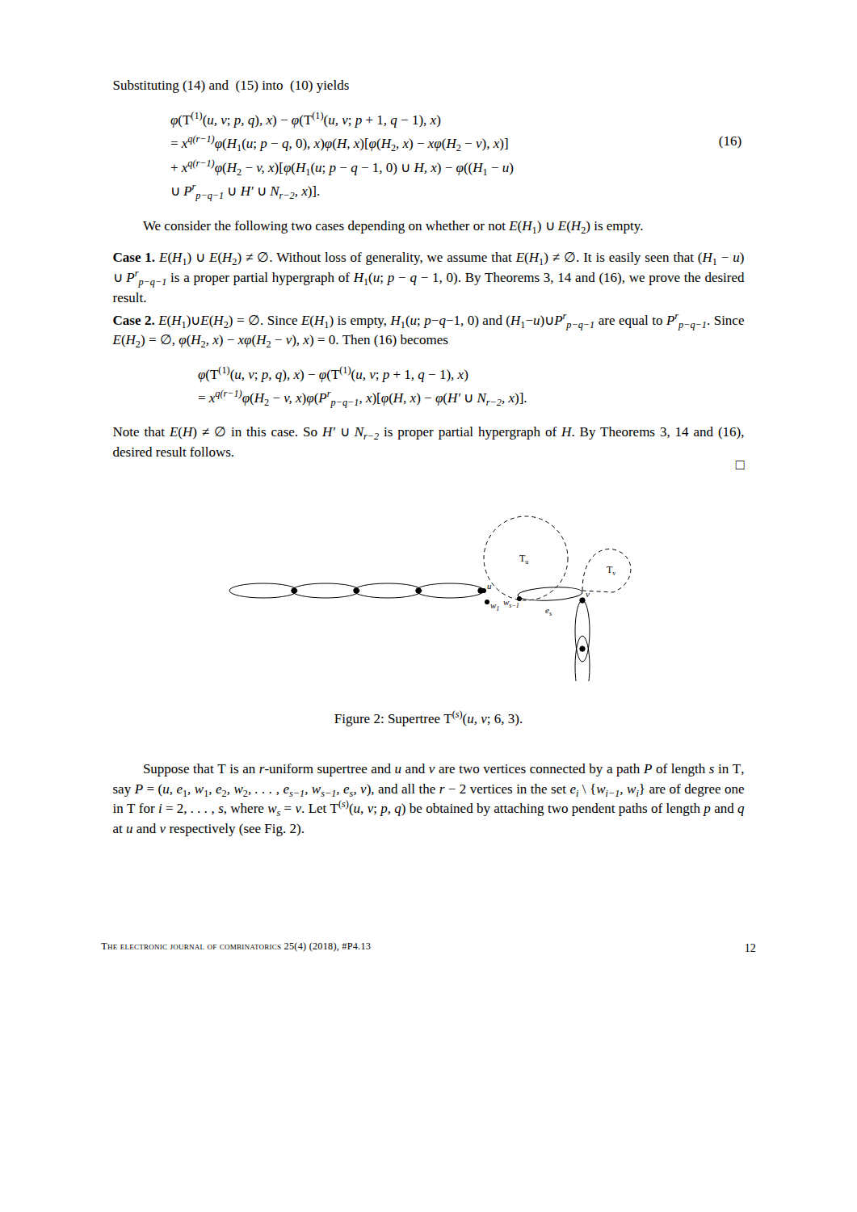Substituting (14) and (15) into (10) yields
(16)
φ(T(1)(u, v; p, q), x) − φ(T(1)(u, v; p + 1, q − 1), x) = xq(r−1)φ(H1(u; p − q, 0), x)φ(H, x)[φ(H2, x) − xφ(H2 − v), x)] + xq(r−1)φ(H2 − v, x)[φ(H1(u; p − q − 1, 0) ∪ H, x) − φ((H1 − u) ∪ Prp−q−1 ∪ H′ ∪ Nr−2, x)].
We consider the following two cases depending on whether or not E(H1) ∪ E(H2) is empty.
Case 1. E(H1) ∪ E(H2) ≠ ∅. Without loss of generality, we assume that E(H1) ≠ ∅. It is easily seen that (H1 − u) ∪ Prp−q−1 is a proper partial hypergraph of H1(u; p − q − 1, 0). By Theorems 3, 14 and (16), we prove the desired result.
Case 2. E(H1)∪E(H2) = ∅. Since E(H1) is empty, H1(u; p−q−1, 0) and (H1−u)∪Prp−q−1 are equal to Prp−q−1. Since E(H2) = ∅, φ(H2, x) − xφ(H2 − v), x) = 0. Then (16) becomes
φ(T(1)(u, v; p, q), x) − φ(T(1)(u, v; p + 1, q − 1), x) = xq(r−1)φ(H2 − v, x)φ(Prp−q−1, x)[φ(H, x) − φ(H′ ∪ Nr−2, x)].
Note that E(H) ≠ ∅ in this case. So H′ ∪ Nr−2 is proper partial hypergraph of H. By Theorems 3, 14 and (16), desired result follows.
□
u w1 ws−1 es v Tu Tv
Figure 2: Supertree T(s)(u, v; 6, 3).
Suppose that T is an r-uniform supertree and u and v are two vertices connected by a path P of length s in T, say P = (u, e1, w1, e2, w2, . . . , es−1, ws−1, es, v), and all the r − 2 vertices in the set ei \ {wi−1, wi} are of degree one in T for i = 2, . . . , s, where ws = v. Let T(s)(u, v; p, q) be obtained by attaching two pendent paths of length p and q at u and v respectively (see Fig. 2).
The electronic journal of combinatorics 25(4) (2018), #P4.13 12